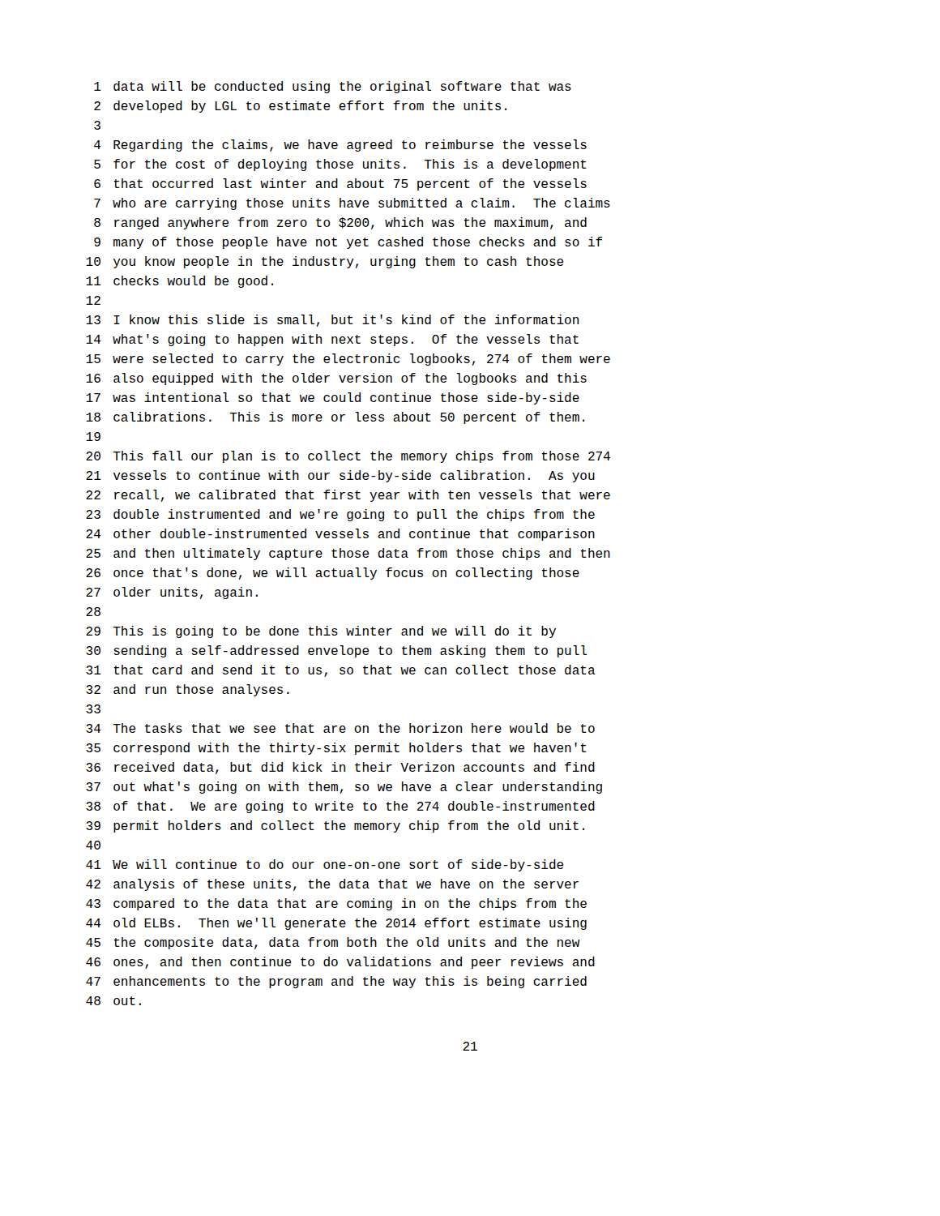data will be conducted using the original software that was
developed by LGL to estimate effort from the units.
Regarding the claims, we have agreed to reimburse the vessels
for the cost of deploying those units. This is a development
that occurred last winter and about 75 percent of the vessels
who are carrying those units have submitted a claim. The claims
ranged anywhere from zero to $200, which was the maximum, and
many of those people have not yet cashed those checks and so if
you know people in the industry, urging them to cash those
checks would be good.
I know this slide is small, but it's kind of the information
what's going to happen with next steps. Of the vessels that
were selected to carry the electronic logbooks, 274 of them were
also equipped with the older version of the logbooks and this
was intentional so that we could continue those side-by-side
calibrations. This is more or less about 50 percent of them.
This fall our plan is to collect the memory chips from those 274
vessels to continue with our side-by-side calibration. As you
recall, we calibrated that first year with ten vessels that were
double instrumented and we're going to pull the chips from the
other double-instrumented vessels and continue that comparison
and then ultimately capture those data from those chips and then
once that's done, we will actually focus on collecting those
older units, again.
This is going to be done this winter and we will do it by
sending a self-addressed envelope to them asking them to pull
that card and send it to us, so that we can collect those data
and run those analyses.
The tasks that we see that are on the horizon here would be to
correspond with the thirty-six permit holders that we haven't
received data, but did kick in their Verizon accounts and find
out what's going on with them, so we have a clear understanding
of that. We are going to write to the 274 double-instrumented
permit holders and collect the memory chip from the old unit.
We will continue to do our one-on-one sort of side-by-side
analysis of these units, the data that we have on the server
compared to the data that are coming in on the chips from the
old ELBs. Then we'll generate the 2014 effort estimate using
the composite data, data from both the old units and the new
ones, and then continue to do validations and peer reviews and
enhancements to the program and the way this is being carried
out.
21